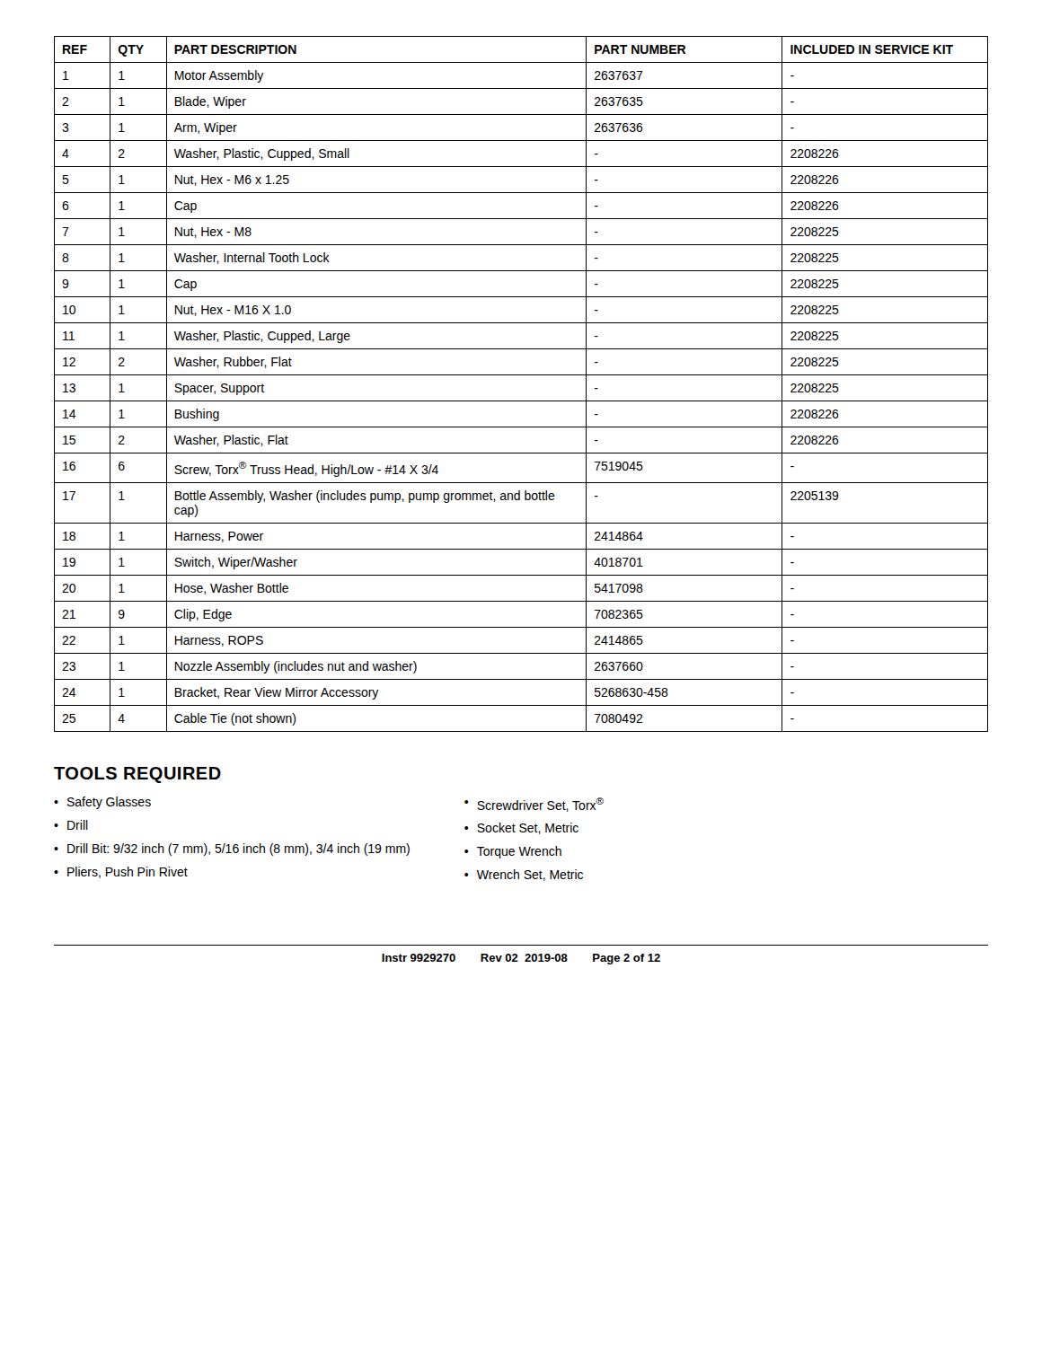| REF | QTY | PART DESCRIPTION | PART NUMBER | INCLUDED IN SERVICE KIT |
| --- | --- | --- | --- | --- |
| 1 | 1 | Motor Assembly | 2637637 | - |
| 2 | 1 | Blade, Wiper | 2637635 | - |
| 3 | 1 | Arm, Wiper | 2637636 | - |
| 4 | 2 | Washer, Plastic, Cupped, Small | - | 2208226 |
| 5 | 1 | Nut, Hex - M6 x 1.25 | - | 2208226 |
| 6 | 1 | Cap | - | 2208226 |
| 7 | 1 | Nut, Hex - M8 | - | 2208225 |
| 8 | 1 | Washer, Internal Tooth Lock | - | 2208225 |
| 9 | 1 | Cap | - | 2208225 |
| 10 | 1 | Nut, Hex - M16 X 1.0 | - | 2208225 |
| 11 | 1 | Washer, Plastic, Cupped, Large | - | 2208225 |
| 12 | 2 | Washer, Rubber, Flat | - | 2208225 |
| 13 | 1 | Spacer, Support | - | 2208225 |
| 14 | 1 | Bushing | - | 2208226 |
| 15 | 2 | Washer, Plastic, Flat | - | 2208226 |
| 16 | 6 | Screw, Torx ® Truss Head, High/Low - #14 X 3/4 | 7519045 | - |
| 17 | 1 | Bottle Assembly, Washer (includes pump, pump grommet, and bottle cap) | - | 2205139 |
| 18 | 1 | Harness, Power | 2414864 | - |
| 19 | 1 | Switch, Wiper/Washer | 4018701 | - |
| 20 | 1 | Hose, Washer Bottle | 5417098 | - |
| 21 | 9 | Clip, Edge | 7082365 | - |
| 22 | 1 | Harness, ROPS | 2414865 | - |
| 23 | 1 | Nozzle Assembly (includes nut and washer) | 2637660 | - |
| 24 | 1 | Bracket, Rear View Mirror Accessory | 5268630-458 | - |
| 25 | 4 | Cable Tie (not shown) | 7080492 | - |
TOOLS REQUIRED
Safety Glasses
Drill
Drill Bit: 9/32 inch (7 mm), 5/16 inch (8 mm), 3/4 inch (19 mm)
Pliers, Push Pin Rivet
Screwdriver Set, Torx®
Socket Set, Metric
Torque Wrench
Wrench Set, Metric
Instr 9929270 Rev 02 2019-08 Page 2 of 12